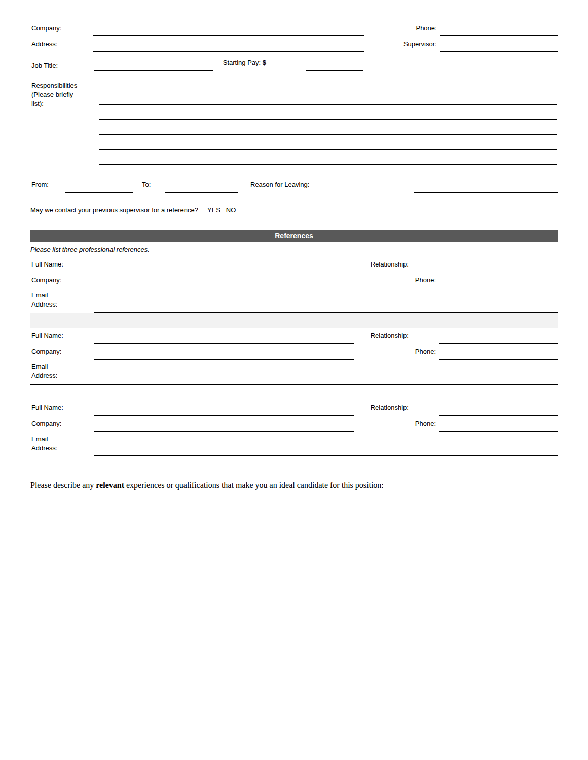| Company: | | | Phone: | |
| Address: | | | Supervisor: | |
| Job Title: | / / Starting Pay: $ / / | |
| Responsibilities (Please briefly list): | |
| From: | | To: | | Reason for Leaving: | |
May we contact your previous supervisor for a reference? YES NO
References
Please list three professional references.
| Full Name: | | | Relationship: | |
| Company: | | | Phone: | |
| Email Address: | |
| Full Name: | | | Relationship: | |
| Company: | | | Phone: | |
| Email Address: | |
| Full Name: | | | Relationship: | |
| Company: | | | Phone: | |
| Email Address: | |
Please describe any relevant experiences or qualifications that make you an ideal candidate for this position: